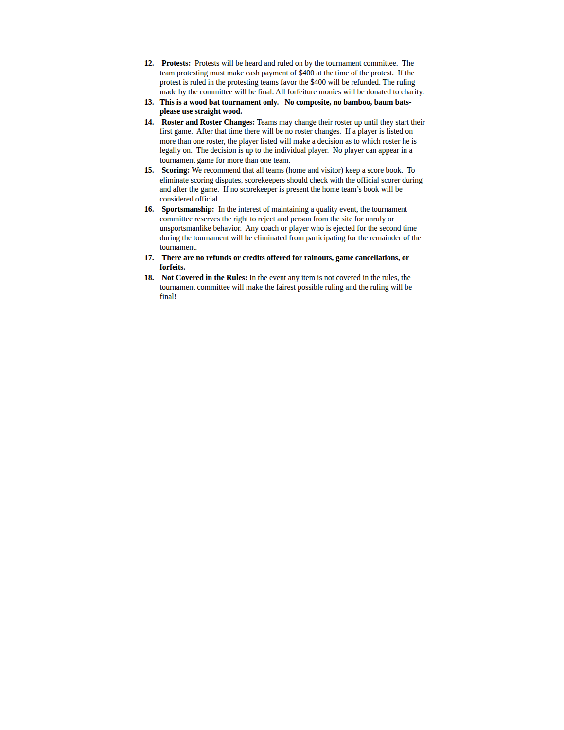Protests: Protests will be heard and ruled on by the tournament committee. The team protesting must make cash payment of $400 at the time of the protest. If the protest is ruled in the protesting teams favor the $400 will be refunded. The ruling made by the committee will be final. All forfeiture monies will be donated to charity.
This is a wood bat tournament only. No composite, no bamboo, baum bats- please use straight wood.
Roster and Roster Changes: Teams may change their roster up until they start their first game. After that time there will be no roster changes. If a player is listed on more than one roster, the player listed will make a decision as to which roster he is legally on. The decision is up to the individual player. No player can appear in a tournament game for more than one team.
Scoring: We recommend that all teams (home and visitor) keep a score book. To eliminate scoring disputes, scorekeepers should check with the official scorer during and after the game. If no scorekeeper is present the home team’s book will be considered official.
Sportsmanship: In the interest of maintaining a quality event, the tournament committee reserves the right to reject and person from the site for unruly or unsportsmanlike behavior. Any coach or player who is ejected for the second time during the tournament will be eliminated from participating for the remainder of the tournament.
There are no refunds or credits offered for rainouts, game cancellations, or forfeits.
Not Covered in the Rules: In the event any item is not covered in the rules, the tournament committee will make the fairest possible ruling and the ruling will be final!